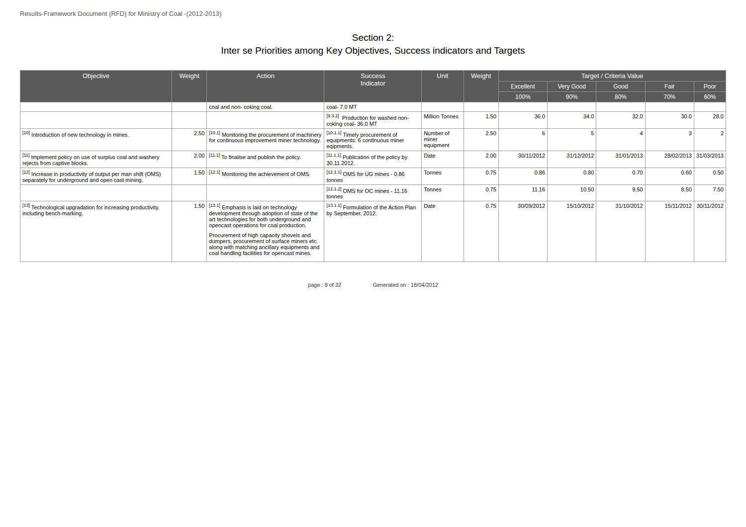Results-Framework Document (RFD) for Ministry of Coal -(2012-2013)
Section 2:
Inter se Priorities among Key Objectives, Success indicators and Targets
| Objective | Weight | Action | Success Indicator | Unit | Weight | Target / Criteria Value |
| --- | --- | --- | --- | --- | --- | --- |
| Excellent | Very Good | Good | Fair | Poor |
| 100% | 90% | 80% | 70% | 60% |
| | | coal and non- coking coal. | coal- 7.0 MT | | | | | | | |
| | | | [9.3.2] Production for washed non-coking coal- 36.0 MT | Million Tonnes | 1.50 | 36.0 | 34.0 | 32.0 | 30.0 | 28.0 |
| [10] Introduction of new technology in mines. | 2.50 | [10.1] Monitoring the procurement of machinery for continuous improvement miner technology. | [10.1.1] Timely procurement of equipments: 6 continuous miner eqipments. | Number of miner equipment | 2.50 | 6 | 5 | 4 | 3 | 2 |
| [11] Implement policy on use of surplus coal and washery rejects from captive blocks. | 2.00 | [11.1] To finalise and publish the policy. | [11.1.1] Publication of the policy by 30.11.2012. | Date | 2.00 | 30/11/2012 | 31/12/2012 | 31/01/2013 | 28/02/2013 | 31/03/2013 |
| [12] Increase in productivity of output per man shift (OMS) separately for underground and open cast mining. | 1.50 | [12.1] Monitoring the achievement of OMS. | [12.1.1] OMS for UG mines - 0.86 tonnes | Tonnes | 0.75 | 0.86 | 0.80 | 0.70 | 0.60 | 0.50 |
| | | | [12.1.2] OMS for OC mines - 11.16 tonnes | Tonnes | 0.75 | 11.16 | 10.50 | 9.50 | 8.50 | 7.50 |
| [13] Technological upgradation for increasing productivity, including bench-marking. | 1.50 | [13.1] Emphasis is laid on technology development through adoption of state of the art technologies for both underground and opencast operations for coal production. Procurement of high capacity shovels and dumpers, procurement of surface miners etc. along with matching ancillary equipments and coal handling facilities for opencast mines. | [13.1.1] Formulation of the Action Plan by September, 2012. | Date | 0.75 | 30/09/2012 | 15/10/2012 | 31/10/2012 | 15/11/2012 | 30/11/2012 |
page : 8 of 32 Generated on : 18/04/2012